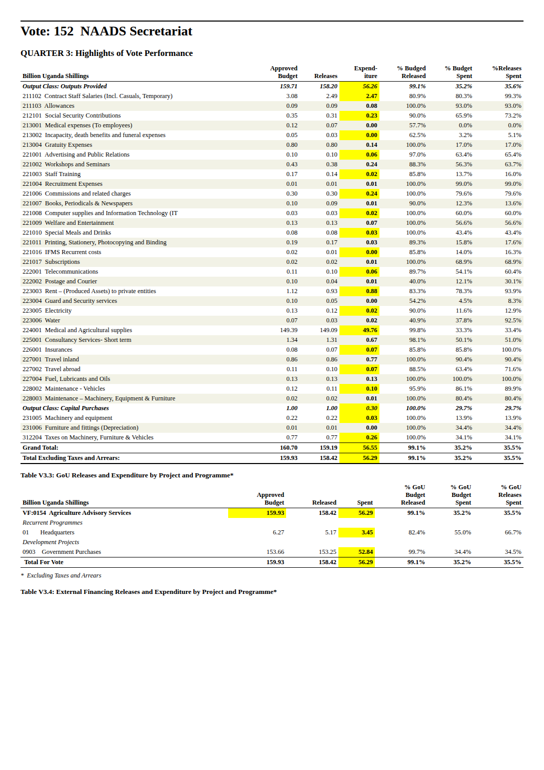Vote: 152 NAADS Secretariat
QUARTER 3: Highlights of Vote Performance
| Billion Uganda Shillings | Approved Budget | Releases | Expend- iture | % Budged Released | % Budget Spent | %Releases Spent |
| --- | --- | --- | --- | --- | --- | --- |
| Output Class: Outputs Provided | 159.71 | 158.20 | 56.26 | 99.1% | 35.2% | 35.6% |
| 211102 Contract Staff Salaries (Incl. Casuals, Temporary) | 3.08 | 2.49 | 2.47 | 80.9% | 80.3% | 99.3% |
| 211103 Allowances | 0.09 | 0.09 | 0.08 | 100.0% | 93.0% | 93.0% |
| 212101 Social Security Contributions | 0.35 | 0.31 | 0.23 | 90.0% | 65.9% | 73.2% |
| 213001 Medical expenses (To employees) | 0.12 | 0.07 | 0.00 | 57.7% | 0.0% | 0.0% |
| 213002 Incapacity, death benefits and funeral expenses | 0.05 | 0.03 | 0.00 | 62.5% | 3.2% | 5.1% |
| 213004 Gratuity Expenses | 0.80 | 0.80 | 0.14 | 100.0% | 17.0% | 17.0% |
| 221001 Advertising and Public Relations | 0.10 | 0.10 | 0.06 | 97.0% | 63.4% | 65.4% |
| 221002 Workshops and Seminars | 0.43 | 0.38 | 0.24 | 88.3% | 56.3% | 63.7% |
| 221003 Staff Training | 0.17 | 0.14 | 0.02 | 85.8% | 13.7% | 16.0% |
| 221004 Recruitment Expenses | 0.01 | 0.01 | 0.01 | 100.0% | 99.0% | 99.0% |
| 221006 Commissions and related charges | 0.30 | 0.30 | 0.24 | 100.0% | 79.6% | 79.6% |
| 221007 Books, Periodicals & Newspapers | 0.10 | 0.09 | 0.01 | 90.0% | 12.3% | 13.6% |
| 221008 Computer supplies and Information Technology (IT | 0.03 | 0.03 | 0.02 | 100.0% | 60.0% | 60.0% |
| 221009 Welfare and Entertainment | 0.13 | 0.13 | 0.07 | 100.0% | 56.6% | 56.6% |
| 221010 Special Meals and Drinks | 0.08 | 0.08 | 0.03 | 100.0% | 43.4% | 43.4% |
| 221011 Printing, Stationery, Photocopying and Binding | 0.19 | 0.17 | 0.03 | 89.3% | 15.8% | 17.6% |
| 221016 IFMS Recurrent costs | 0.02 | 0.01 | 0.00 | 85.8% | 14.0% | 16.3% |
| 221017 Subscriptions | 0.02 | 0.02 | 0.01 | 100.0% | 68.9% | 68.9% |
| 222001 Telecommunications | 0.11 | 0.10 | 0.06 | 89.7% | 54.1% | 60.4% |
| 222002 Postage and Courier | 0.10 | 0.04 | 0.01 | 40.0% | 12.1% | 30.1% |
| 223003 Rent – (Produced Assets) to private entities | 1.12 | 0.93 | 0.88 | 83.3% | 78.3% | 93.9% |
| 223004 Guard and Security services | 0.10 | 0.05 | 0.00 | 54.2% | 4.5% | 8.3% |
| 223005 Electricity | 0.13 | 0.12 | 0.02 | 90.0% | 11.6% | 12.9% |
| 223006 Water | 0.07 | 0.03 | 0.02 | 40.9% | 37.8% | 92.5% |
| 224001 Medical and Agricultural supplies | 149.39 | 149.09 | 49.76 | 99.8% | 33.3% | 33.4% |
| 225001 Consultancy Services- Short term | 1.34 | 1.31 | 0.67 | 98.1% | 50.1% | 51.0% |
| 226001 Insurances | 0.08 | 0.07 | 0.07 | 85.8% | 85.8% | 100.0% |
| 227001 Travel inland | 0.86 | 0.86 | 0.77 | 100.0% | 90.4% | 90.4% |
| 227002 Travel abroad | 0.11 | 0.10 | 0.07 | 88.5% | 63.4% | 71.6% |
| 227004 Fuel, Lubricants and Oils | 0.13 | 0.13 | 0.13 | 100.0% | 100.0% | 100.0% |
| 228002 Maintenance - Vehicles | 0.12 | 0.11 | 0.10 | 95.9% | 86.1% | 89.9% |
| 228003 Maintenance – Machinery, Equipment & Furniture | 0.02 | 0.02 | 0.01 | 100.0% | 80.4% | 80.4% |
| Output Class: Capital Purchases | 1.00 | 1.00 | 0.30 | 100.0% | 29.7% | 29.7% |
| 231005 Machinery and equipment | 0.22 | 0.22 | 0.03 | 100.0% | 13.9% | 13.9% |
| 231006 Furniture and fittings (Depreciation) | 0.01 | 0.01 | 0.00 | 100.0% | 34.4% | 34.4% |
| 312204 Taxes on Machinery, Furniture & Vehicles | 0.77 | 0.77 | 0.26 | 100.0% | 34.1% | 34.1% |
| Grand Total: | 160.70 | 159.19 | 56.55 | 99.1% | 35.2% | 35.5% |
| Total Excluding Taxes and Arrears: | 159.93 | 158.42 | 56.29 | 99.1% | 35.2% | 35.5% |
Table V3.3: GoU Releases and Expenditure by Project and Programme*
| Billion Uganda Shillings | Approved Budget | Released | Spent | % GoU Budget Released | % GoU Budget Spent | % GoU Releases Spent |
| --- | --- | --- | --- | --- | --- | --- |
| VF:0154 Agriculture Advisory Services | 159.93 | 158.42 | 56.29 | 99.1% | 35.2% | 35.5% |
| Recurrent Programmes | | | | | | |
| 01 Headquarters | 6.27 | 5.17 | 3.45 | 82.4% | 55.0% | 66.7% |
| Development Projects | | | | | | |
| 0903 Government Purchases | 153.66 | 153.25 | 52.84 | 99.7% | 34.4% | 34.5% |
| Total For Vote | 159.93 | 158.42 | 56.29 | 99.1% | 35.2% | 35.5% |
* Excluding Taxes and Arrears
Table V3.4: External Financing Releases and Expenditure by Project and Programme*